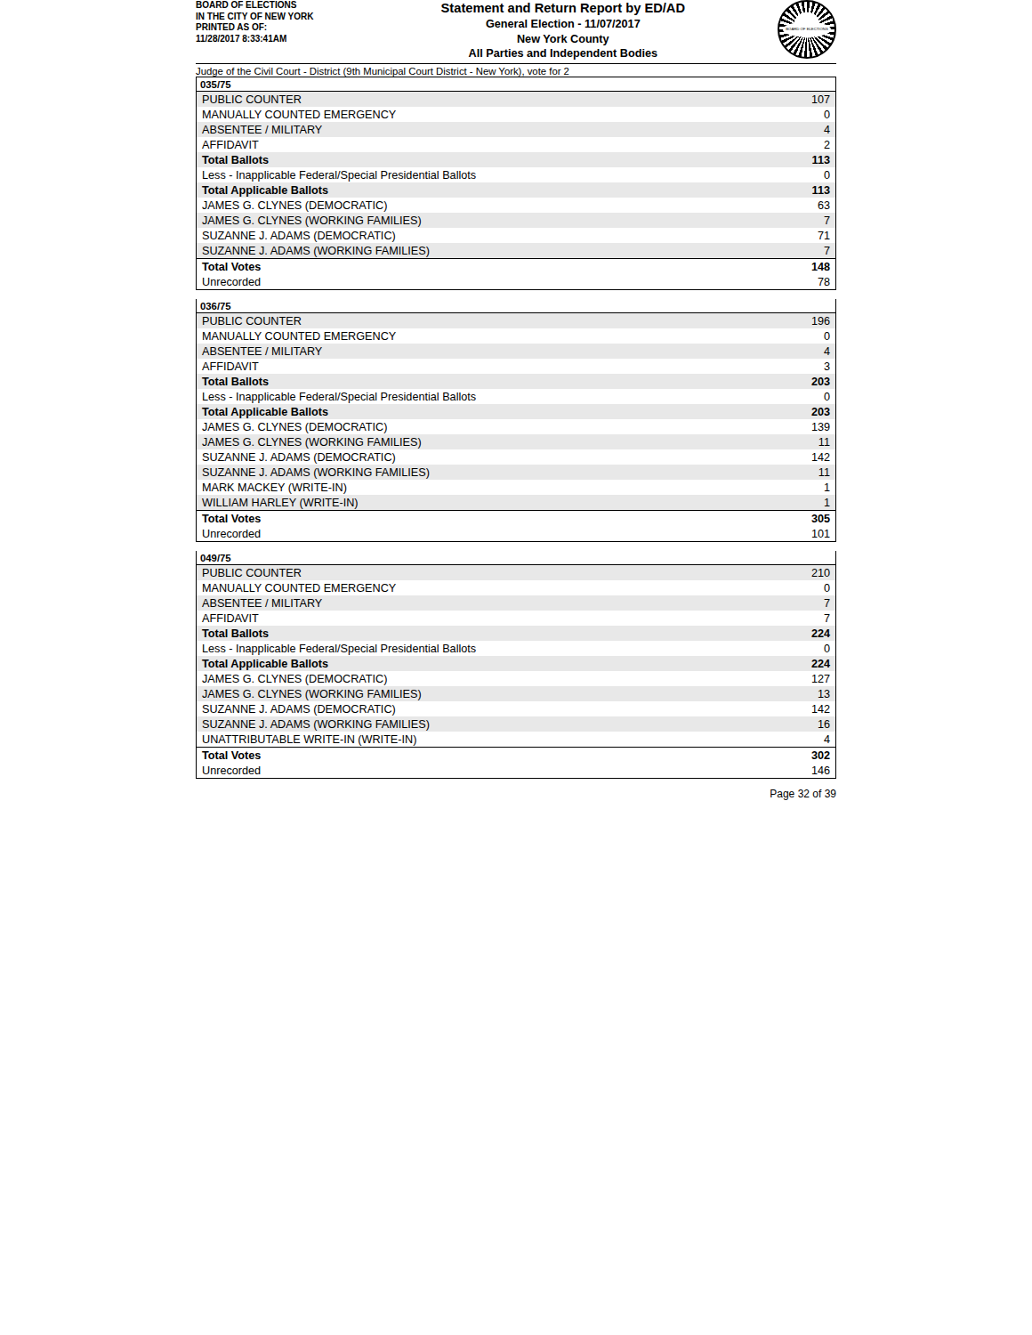BOARD OF ELECTIONS
IN THE CITY OF NEW YORK
PRINTED AS OF:
11/28/2017 8:33:41AM
Statement and Return Report by ED/AD
General Election - 11/07/2017
New York County
All Parties and Independent Bodies
Judge of the Civil Court - District (9th Municipal Court District - New York), vote for 2
035/75
| PUBLIC COUNTER | 107 |
| MANUALLY COUNTED EMERGENCY | 0 |
| ABSENTEE / MILITARY | 4 |
| AFFIDAVIT | 2 |
| Total Ballots | 113 |
| Less - Inapplicable Federal/Special Presidential Ballots | 0 |
| Total Applicable Ballots | 113 |
| JAMES G. CLYNES (DEMOCRATIC) | 63 |
| JAMES G. CLYNES (WORKING FAMILIES) | 7 |
| SUZANNE J. ADAMS (DEMOCRATIC) | 71 |
| SUZANNE J. ADAMS (WORKING FAMILIES) | 7 |
| Total Votes | 148 |
| Unrecorded | 78 |
036/75
| PUBLIC COUNTER | 196 |
| MANUALLY COUNTED EMERGENCY | 0 |
| ABSENTEE / MILITARY | 4 |
| AFFIDAVIT | 3 |
| Total Ballots | 203 |
| Less - Inapplicable Federal/Special Presidential Ballots | 0 |
| Total Applicable Ballots | 203 |
| JAMES G. CLYNES (DEMOCRATIC) | 139 |
| JAMES G. CLYNES (WORKING FAMILIES) | 11 |
| SUZANNE J. ADAMS (DEMOCRATIC) | 142 |
| SUZANNE J. ADAMS (WORKING FAMILIES) | 11 |
| MARK MACKEY (WRITE-IN) | 1 |
| WILLIAM HARLEY (WRITE-IN) | 1 |
| Total Votes | 305 |
| Unrecorded | 101 |
049/75
| PUBLIC COUNTER | 210 |
| MANUALLY COUNTED EMERGENCY | 0 |
| ABSENTEE / MILITARY | 7 |
| AFFIDAVIT | 7 |
| Total Ballots | 224 |
| Less - Inapplicable Federal/Special Presidential Ballots | 0 |
| Total Applicable Ballots | 224 |
| JAMES G. CLYNES (DEMOCRATIC) | 127 |
| JAMES G. CLYNES (WORKING FAMILIES) | 13 |
| SUZANNE J. ADAMS (DEMOCRATIC) | 142 |
| SUZANNE J. ADAMS (WORKING FAMILIES) | 16 |
| UNATTRIBUTABLE WRITE-IN (WRITE-IN) | 4 |
| Total Votes | 302 |
| Unrecorded | 146 |
Page 32 of 39